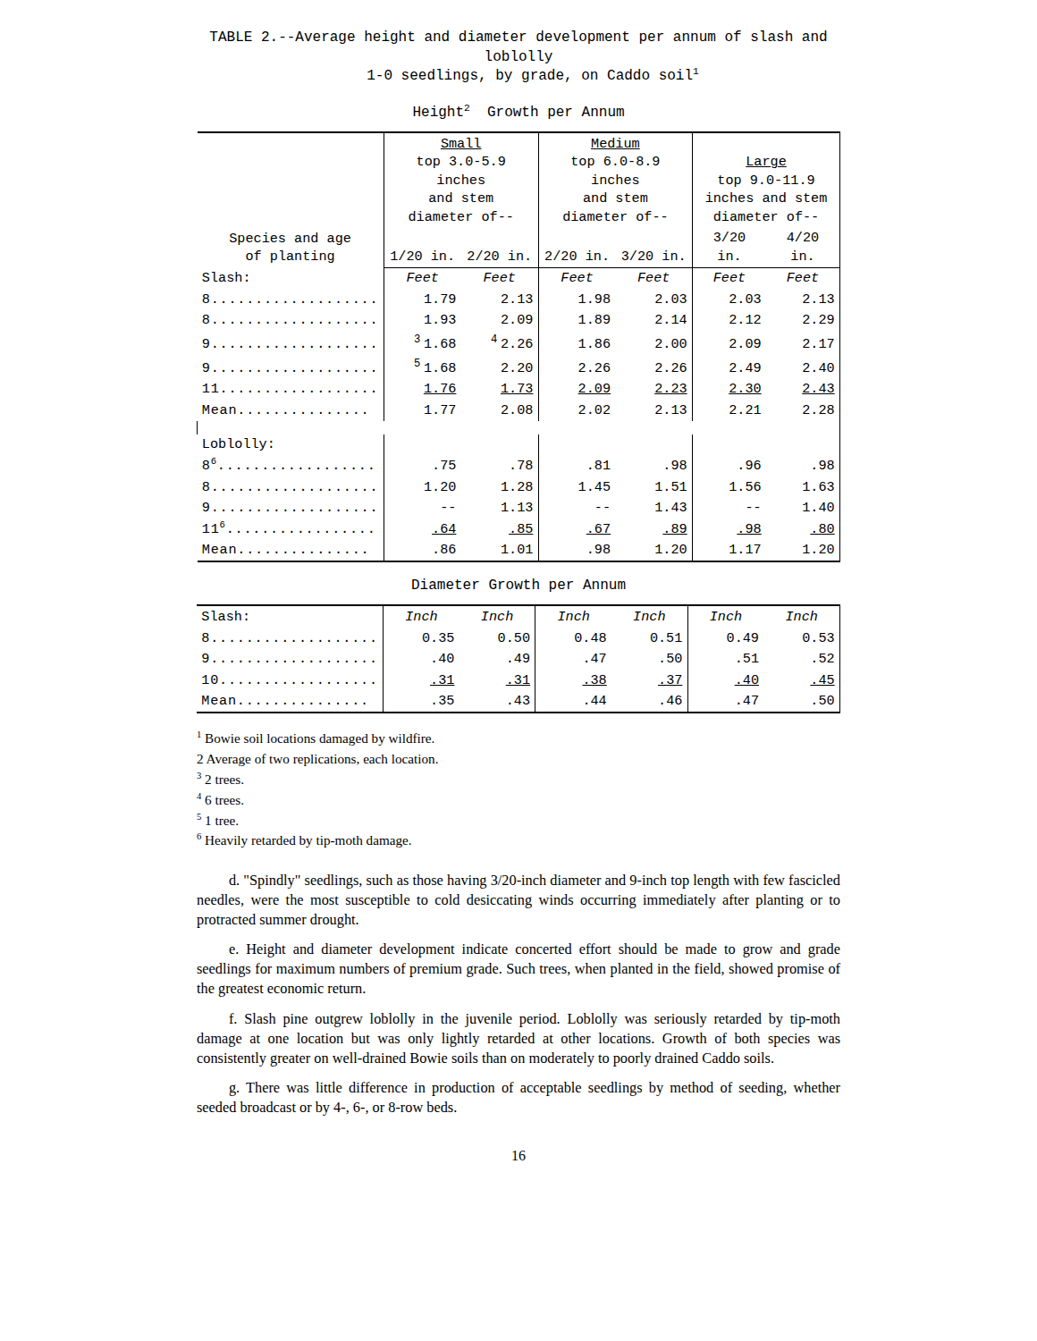TABLE 2.--Average height and diameter development per annum of slash and loblolly 1-0 seedlings, by grade, on Caddo soil1
Height2 Growth per Annum
| Species and age of planting | Small top 3.0-5.9 inches and stem diameter of-- | Medium top 6.0-8.9 inches and stem diameter of-- | Large top 9.0-11.9 inches and stem diameter of-- |
| --- | --- | --- | --- |
| 1/20 in. | 2/20 in. | 2/20 in. | 3/20 in. | 3/20 in. | 4/20 in. |
| Slash: | Feet | Feet | Feet | Feet | Feet | Feet |
| 8................... | 1.79 | 2.13 | 1.98 | 2.03 | 2.03 | 2.13 |
| 8................... | 1.93 | 2.09 | 1.89 | 2.14 | 2.12 | 2.29 |
| 9................... | 3 1.68 | 4 2.26 | 1.86 | 2.00 | 2.09 | 2.17 |
| 9................... | 5 1.68 | 2.20 | 2.26 | 2.26 | 2.49 | 2.40 |
| 11.................. | 1.76 | 1.73 | 2.09 | 2.23 | 2.30 | 2.43 |
| Mean............... | 1.77 | 2.08 | 2.02 | 2.13 | 2.21 | 2.28 |
| Loblolly: | | | | | | |
| 8 6 .................. | .75 | .78 | .81 | .98 | .96 | .98 |
| 8................... | 1.20 | 1.28 | 1.45 | 1.51 | 1.56 | 1.63 |
| 9................... | -- | 1.13 | -- | 1.43 | -- | 1.40 |
| 11 6 ................. | .64 | .85 | .67 | .89 | .98 | .80 |
| Mean............... | .86 | 1.01 | .98 | 1.20 | 1.17 | 1.20 |
Diameter Growth per Annum
| Slash: | Inch | Inch | Inch | Inch | Inch | Inch |
| 8................... | 0.35 | 0.50 | 0.48 | 0.51 | 0.49 | 0.53 |
| 9................... | .40 | .49 | .47 | .50 | .51 | .52 |
| 10.................. | .31 | .31 | .38 | .37 | .40 | .45 |
| Mean............... | .35 | .43 | .44 | .46 | .47 | .50 |
1 Bowie soil locations damaged by wildfire.
2 Average of two replications, each location.
3 2 trees.
4 6 trees.
5 1 tree.
6 Heavily retarded by tip-moth damage.
d. "Spindly" seedlings, such as those having 3/20-inch diameter and 9-inch top length with few fascicled needles, were the most susceptible to cold desiccating winds occurring immediately after planting or to protracted summer drought.
e. Height and diameter development indicate concerted effort should be made to grow and grade seedlings for maximum numbers of premium grade. Such trees, when planted in the field, showed promise of the greatest economic return.
f. Slash pine outgrew loblolly in the juvenile period. Loblolly was seriously retarded by tip-moth damage at one location but was only lightly retarded at other locations. Growth of both species was consistently greater on well-drained Bowie soils than on moderately to poorly drained Caddo soils.
g. There was little difference in production of acceptable seedlings by method of seeding, whether seeded broadcast or by 4-, 6-, or 8-row beds.
16